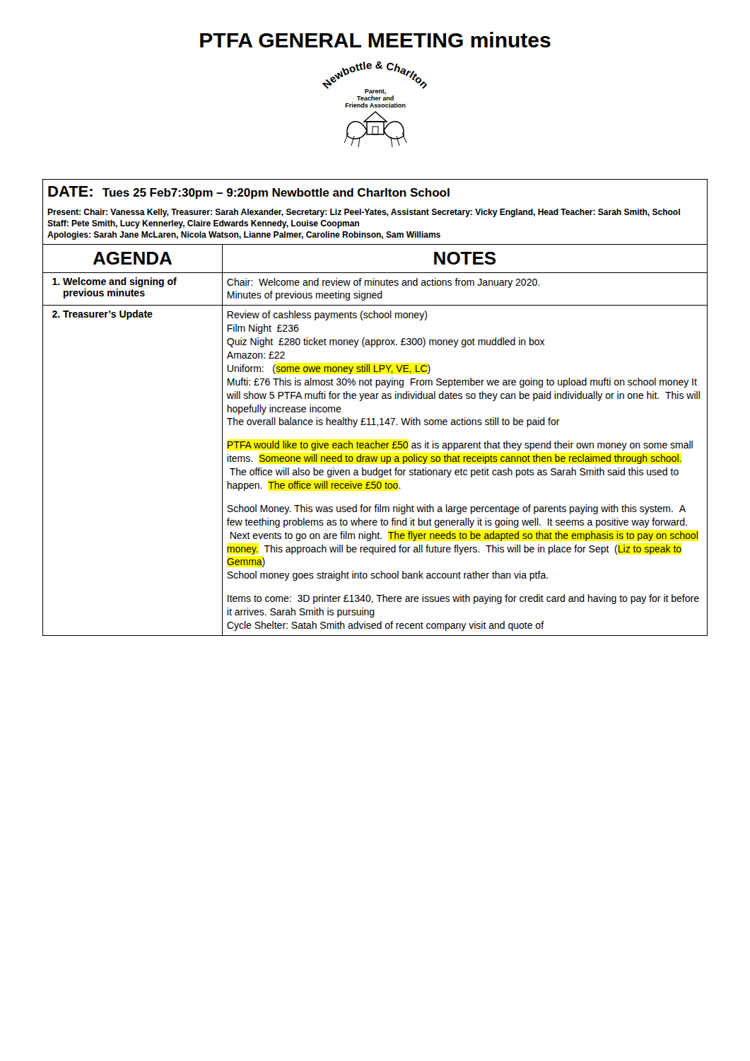PTFA GENERAL MEETING minutes
Newbottle & Charlton Parent, Teacher and Friends Association
| DATE: Tues 25 Feb7:30pm – 9:20pm Newbottle and Charlton School |
| Present: Chair: Vanessa Kelly, Treasurer: Sarah Alexander, Secretary: Liz Peel-Yates, Assistant Secretary: Vicky England, Head Teacher: Sarah Smith, School Staff: Pete Smith, Lucy Kennerley, Claire Edwards Kennedy, Louise Coopman Apologies: Sarah Jane McLaren, Nicola Watson, Lianne Palmer, Caroline Robinson, Sam Williams |
| AGENDA | NOTES |
| Welcome and signing of previous minutes | Chair: Welcome and review of minutes and actions from January 2020. Minutes of previous meeting signed |
| Treasurer’s Update | Review of cashless payments (school money) Film Night £236 Quiz Night £280 ticket money (approx. £300) money got muddled in box Amazon: £22 Uniform: ( some owe money still LPY, VE, LC ) Mufti: £76 This is almost 30% not paying From September we are going to upload mufti on school money It will show 5 PTFA mufti for the year as individual dates so they can be paid individually or in one hit. This will hopefully increase income The overall balance is healthy £11,147. With some actions still to be paid for PTFA would like to give each teacher £50 as it is apparent that they spend their own money on some small items. Someone will need to draw up a policy so that receipts cannot then be reclaimed through school. The office will also be given a budget for stationary etc petit cash pots as Sarah Smith said this used to happen. The office will receive £50 too . School Money. This was used for film night with a large percentage of parents paying with this system. A few teething problems as to where to find it but generally it is going well. It seems a positive way forward. Next events to go on are film night. The flyer needs to be adapted so that the emphasis is to pay on school money. This approach will be required for all future flyers. This will be in place for Sept ( Liz to speak to Gemma ) School money goes straight into school bank account rather than via ptfa. Items to come: 3D printer £1340, There are issues with paying for credit card and having to pay for it before it arrives. Sarah Smith is pursuing Cycle Shelter: Satah Smith advised of recent company visit and quote of |